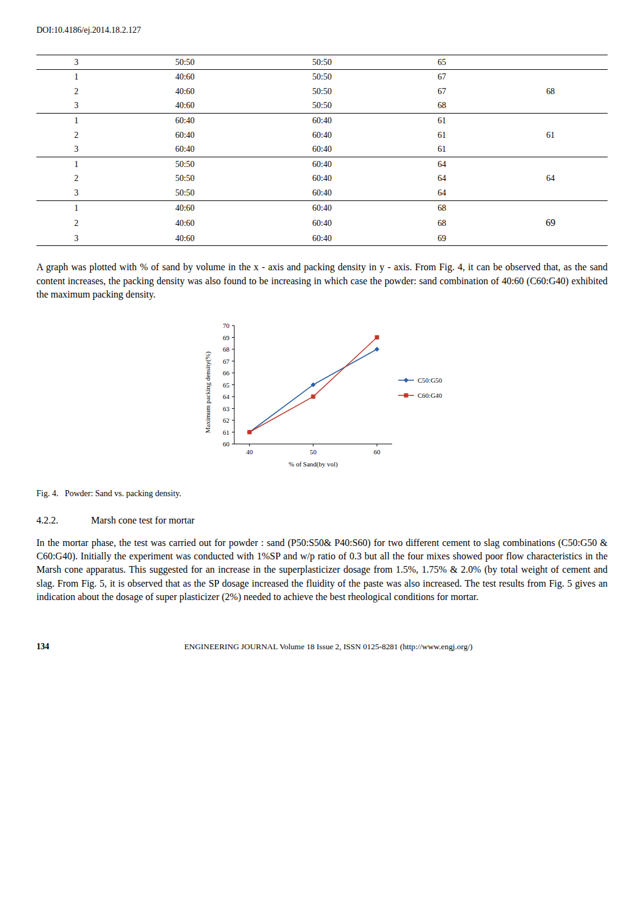DOI:10.4186/ej.2014.18.2.127
| 3 | 50:50 | 50:50 | 65 | |
| 1 | 40:60 | 50:50 | 67 | |
| 2 | 40:60 | 50:50 | 67 | 68 |
| 3 | 40:60 | 50:50 | 68 | |
| 1 | 60:40 | 60:40 | 61 | |
| 2 | 60:40 | 60:40 | 61 | 61 |
| 3 | 60:40 | 60:40 | 61 | |
| 1 | 50:50 | 60:40 | 64 | |
| 2 | 50:50 | 60:40 | 64 | 64 |
| 3 | 50:50 | 60:40 | 64 | |
| 1 | 40:60 | 60:40 | 68 | |
| 2 | 40:60 | 60:40 | 68 | 69 |
| 3 | 40:60 | 60:40 | 69 | |
A graph was plotted with % of sand by volume in the x - axis and packing density in y - axis. From Fig. 4, it can be observed that, as the sand content increases, the packing density was also found to be increasing in which case the powder: sand combination of 40:60 (C60:G40) exhibited the maximum packing density.
60 61 62 63 64 65 66 67 68 69 70 40 50 60 Maximum packing density(%) % of Sand(by vol) C50:G50 C60:G40
Fig. 4. Powder: Sand vs. packing density.
4.2.2. Marsh cone test for mortar
In the mortar phase, the test was carried out for powder : sand (P50:S50& P40:S60) for two different cement to slag combinations (C50:G50 & C60:G40). Initially the experiment was conducted with 1%SP and w/p ratio of 0.3 but all the four mixes showed poor flow characteristics in the Marsh cone apparatus. This suggested for an increase in the superplasticizer dosage from 1.5%, 1.75% & 2.0% (by total weight of cement and slag. From Fig. 5, it is observed that as the SP dosage increased the fluidity of the paste was also increased. The test results from Fig. 5 gives an indication about the dosage of super plasticizer (2%) needed to achieve the best rheological conditions for mortar.
134 ENGINEERING JOURNAL Volume 18 Issue 2, ISSN 0125-8281 (http://www.engj.org/)